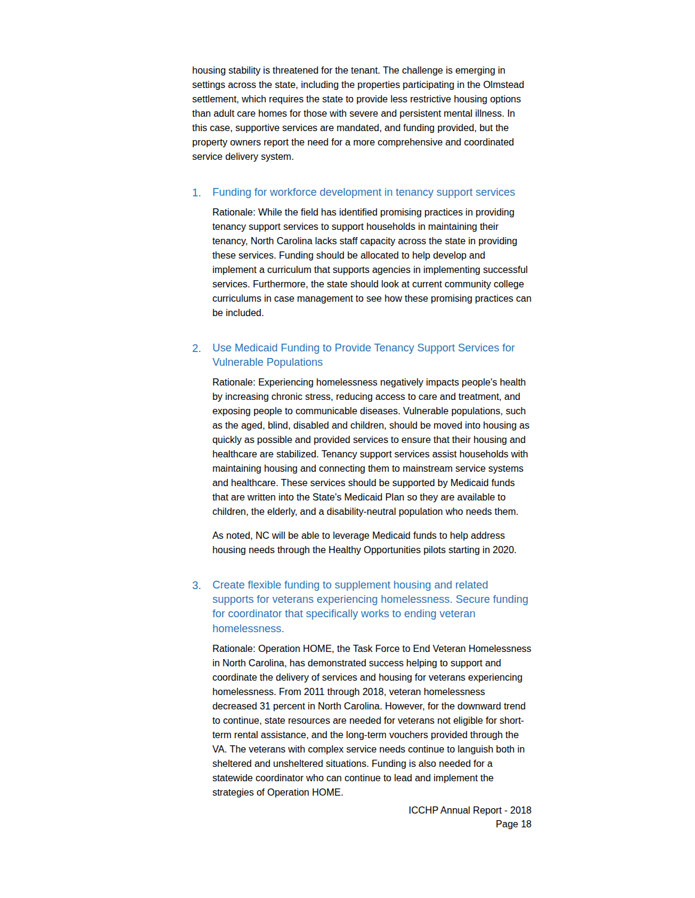housing stability is threatened for the tenant. The challenge is emerging in settings across the state, including the properties participating in the Olmstead settlement, which requires the state to provide less restrictive housing options than adult care homes for those with severe and persistent mental illness. In this case, supportive services are mandated, and funding provided, but the property owners report the need for a more comprehensive and coordinated service delivery system.
Funding for workforce development in tenancy support services
Rationale: While the field has identified promising practices in providing tenancy support services to support households in maintaining their tenancy, North Carolina lacks staff capacity across the state in providing these services. Funding should be allocated to help develop and implement a curriculum that supports agencies in implementing successful services. Furthermore, the state should look at current community college curriculums in case management to see how these promising practices can be included.
Use Medicaid Funding to Provide Tenancy Support Services for Vulnerable Populations
Rationale: Experiencing homelessness negatively impacts people's health by increasing chronic stress, reducing access to care and treatment, and exposing people to communicable diseases. Vulnerable populations, such as the aged, blind, disabled and children, should be moved into housing as quickly as possible and provided services to ensure that their housing and healthcare are stabilized. Tenancy support services assist households with maintaining housing and connecting them to mainstream service systems and healthcare. These services should be supported by Medicaid funds that are written into the State's Medicaid Plan so they are available to children, the elderly, and a disability-neutral population who needs them.
As noted, NC will be able to leverage Medicaid funds to help address housing needs through the Healthy Opportunities pilots starting in 2020.
Create flexible funding to supplement housing and related supports for veterans experiencing homelessness. Secure funding for coordinator that specifically works to ending veteran homelessness.
Rationale: Operation HOME, the Task Force to End Veteran Homelessness in North Carolina, has demonstrated success helping to support and coordinate the delivery of services and housing for veterans experiencing homelessness. From 2011 through 2018, veteran homelessness decreased 31 percent in North Carolina. However, for the downward trend to continue, state resources are needed for veterans not eligible for short-term rental assistance, and the long-term vouchers provided through the VA. The veterans with complex service needs continue to languish both in sheltered and unsheltered situations. Funding is also needed for a statewide coordinator who can continue to lead and implement the strategies of Operation HOME.
ICCHP Annual Report - 2018
Page 18